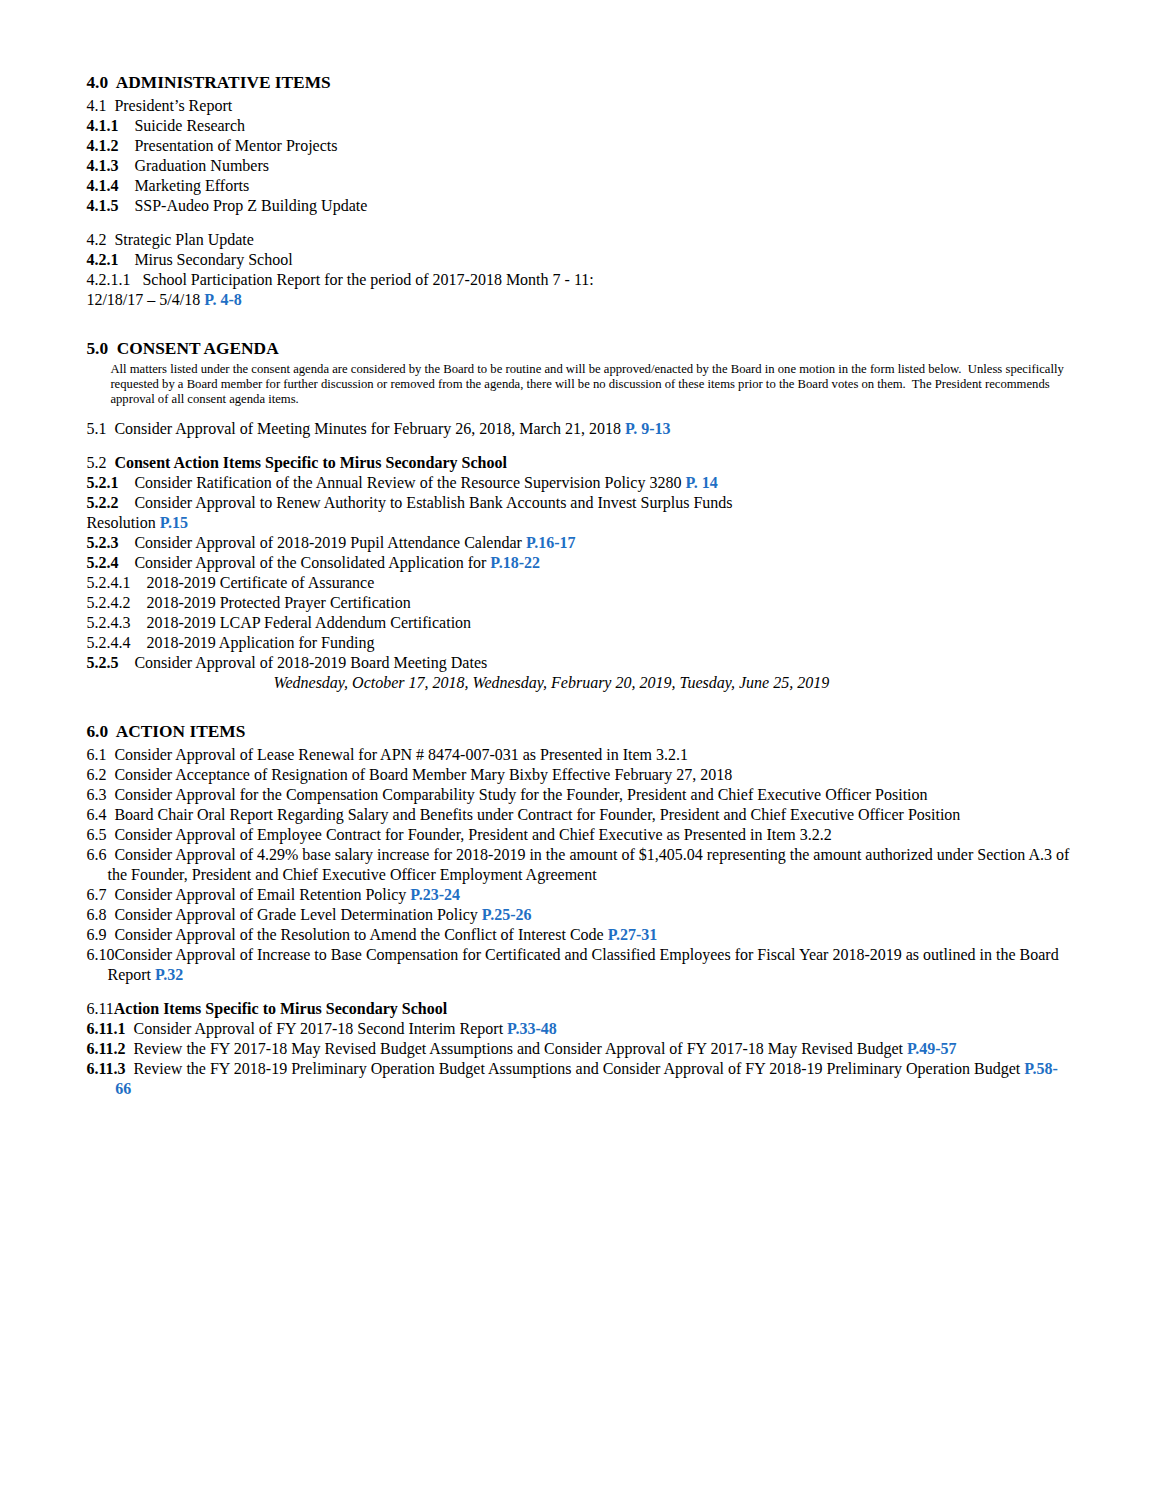4.0 ADMINISTRATIVE ITEMS
4.1 President’s Report
4.1.1 Suicide Research
4.1.2 Presentation of Mentor Projects
4.1.3 Graduation Numbers
4.1.4 Marketing Efforts
4.1.5 SSP-Audeo Prop Z Building Update
4.2 Strategic Plan Update
4.2.1 Mirus Secondary School
4.2.1.1 School Participation Report for the period of 2017-2018 Month 7 - 11:
12/18/17 – 5/4/18 P. 4-8
5.0 CONSENT AGENDA
All matters listed under the consent agenda are considered by the Board to be routine and will be approved/enacted by the Board in one motion in the form listed below. Unless specifically requested by a Board member for further discussion or removed from the agenda, there will be no discussion of these items prior to the Board votes on them. The President recommends approval of all consent agenda items.
5.1 Consider Approval of Meeting Minutes for February 26, 2018, March 21, 2018 P. 9-13
5.2 Consent Action Items Specific to Mirus Secondary School
5.2.1 Consider Ratification of the Annual Review of the Resource Supervision Policy 3280 P. 14
5.2.2 Consider Approval to Renew Authority to Establish Bank Accounts and Invest Surplus Funds
Resolution P.15
5.2.3 Consider Approval of 2018-2019 Pupil Attendance Calendar P.16-17
5.2.4 Consider Approval of the Consolidated Application for P.18-22
5.2.4.1 2018-2019 Certificate of Assurance
5.2.4.2 2018-2019 Protected Prayer Certification
5.2.4.3 2018-2019 LCAP Federal Addendum Certification
5.2.4.4 2018-2019 Application for Funding
5.2.5 Consider Approval of 2018-2019 Board Meeting Dates
Wednesday, October 17, 2018, Wednesday, February 20, 2019, Tuesday, June 25, 2019
6.0 ACTION ITEMS
6.1 Consider Approval of Lease Renewal for APN # 8474-007-031 as Presented in Item 3.2.1
6.2 Consider Acceptance of Resignation of Board Member Mary Bixby Effective February 27, 2018
6.3 Consider Approval for the Compensation Comparability Study for the Founder, President and Chief Executive Officer Position
6.4 Board Chair Oral Report Regarding Salary and Benefits under Contract for Founder, President and Chief Executive Officer Position
6.5 Consider Approval of Employee Contract for Founder, President and Chief Executive as Presented in Item 3.2.2
6.6 Consider Approval of 4.29% base salary increase for 2018-2019 in the amount of $1,405.04 representing the amount authorized under Section A.3 of the Founder, President and Chief Executive Officer Employment Agreement
6.7 Consider Approval of Email Retention Policy P.23-24
6.8 Consider Approval of Grade Level Determination Policy P.25-26
6.9 Consider Approval of the Resolution to Amend the Conflict of Interest Code P.27-31
6.10Consider Approval of Increase to Base Compensation for Certificated and Classified Employees for Fiscal Year 2018-2019 as outlined in the Board Report P.32
6.11Action Items Specific to Mirus Secondary School
6.11.1 Consider Approval of FY 2017-18 Second Interim Report P.33-48
6.11.2 Review the FY 2017-18 May Revised Budget Assumptions and Consider Approval of FY 2017-18 May Revised Budget P.49-57
6.11.3 Review the FY 2018-19 Preliminary Operation Budget Assumptions and Consider Approval of FY 2018-19 Preliminary Operation Budget P.58-66